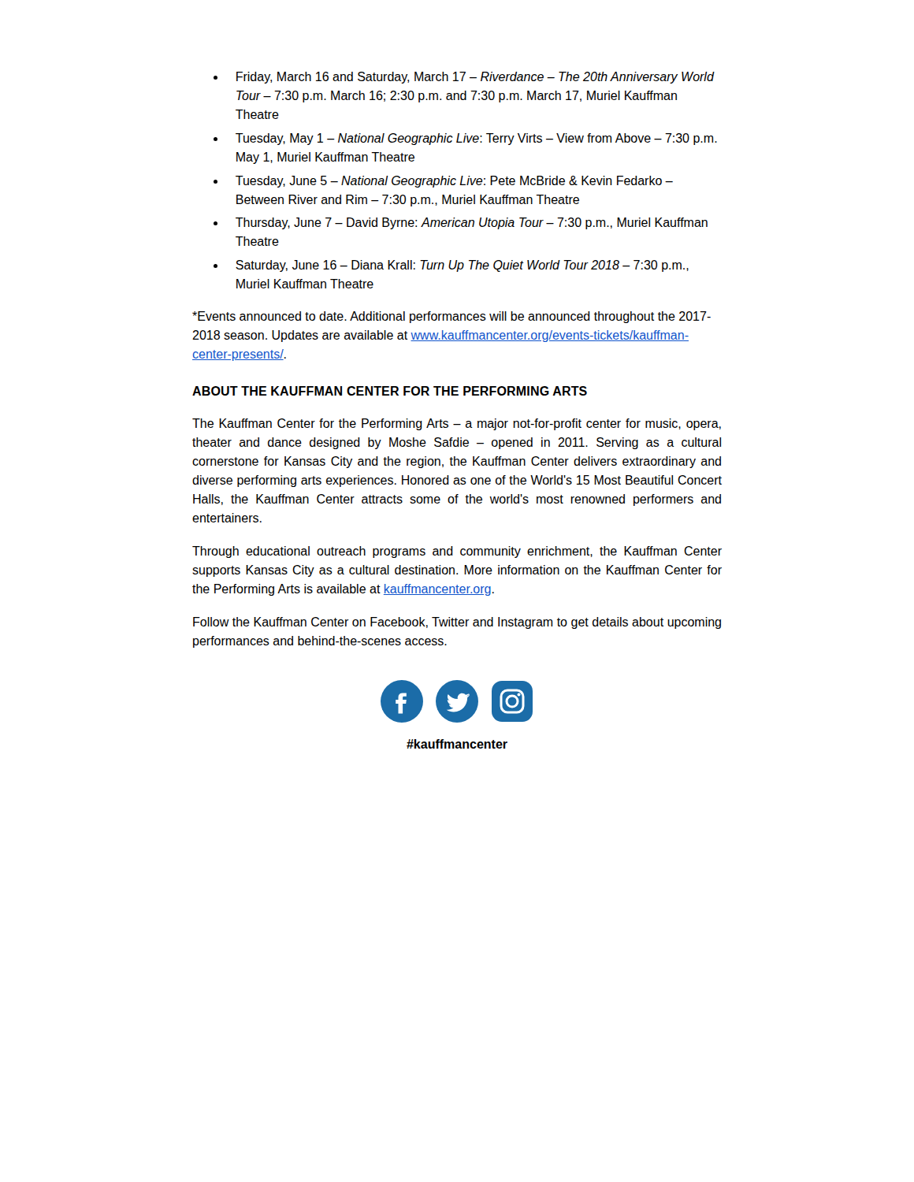Friday, March 16 and Saturday, March 17 – Riverdance – The 20th Anniversary World Tour – 7:30 p.m. March 16; 2:30 p.m. and 7:30 p.m. March 17, Muriel Kauffman Theatre
Tuesday, May 1 – National Geographic Live: Terry Virts – View from Above – 7:30 p.m. May 1, Muriel Kauffman Theatre
Tuesday, June 5 – National Geographic Live: Pete McBride & Kevin Fedarko – Between River and Rim – 7:30 p.m., Muriel Kauffman Theatre
Thursday, June 7 – David Byrne: American Utopia Tour – 7:30 p.m., Muriel Kauffman Theatre
Saturday, June 16 – Diana Krall: Turn Up The Quiet World Tour 2018 – 7:30 p.m., Muriel Kauffman Theatre
*Events announced to date. Additional performances will be announced throughout the 2017-2018 season. Updates are available at www.kauffmancenter.org/events-tickets/kauffman-center-presents/.
ABOUT THE KAUFFMAN CENTER FOR THE PERFORMING ARTS
The Kauffman Center for the Performing Arts – a major not-for-profit center for music, opera, theater and dance designed by Moshe Safdie – opened in 2011. Serving as a cultural cornerstone for Kansas City and the region, the Kauffman Center delivers extraordinary and diverse performing arts experiences. Honored as one of the World's 15 Most Beautiful Concert Halls, the Kauffman Center attracts some of the world's most renowned performers and entertainers.
Through educational outreach programs and community enrichment, the Kauffman Center supports Kansas City as a cultural destination. More information on the Kauffman Center for the Performing Arts is available at kauffmancenter.org.
Follow the Kauffman Center on Facebook, Twitter and Instagram to get details about upcoming performances and behind-the-scenes access.
#kauffmancenter